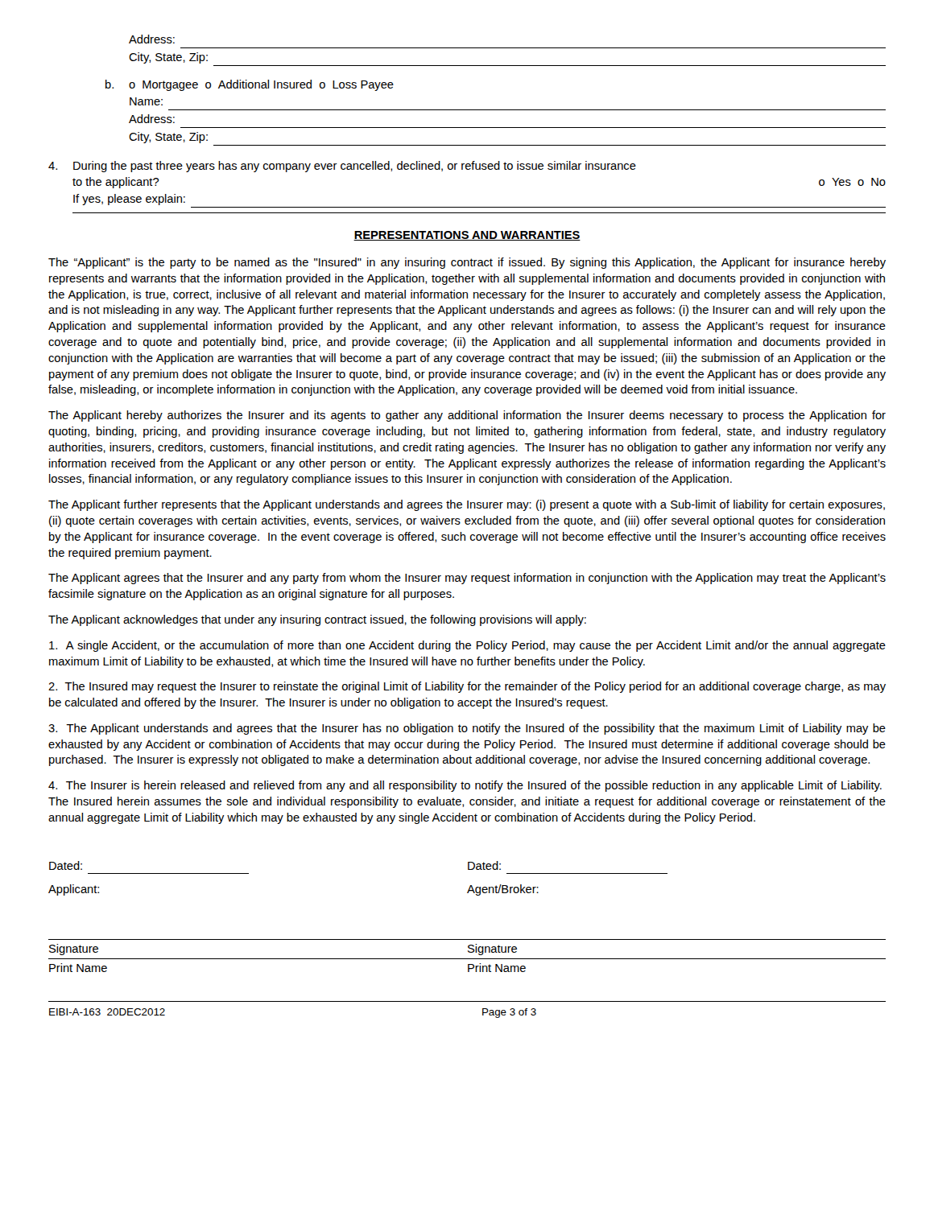Address:
City, State, Zip:
b.
o Mortgagee o Additional Insured o Loss Payee
Name:
Address:
City, State, Zip:
4.
During the past three years has any company ever cancelled, declined, or refused to issue similar insurance
to the applicant? o Yes o No
If yes, please explain:
REPRESENTATIONS AND WARRANTIES
The “Applicant” is the party to be named as the "Insured" in any insuring contract if issued. By signing this Application, the Applicant for insurance hereby represents and warrants that the information provided in the Application, together with all supplemental information and documents provided in conjunction with the Application, is true, correct, inclusive of all relevant and material information necessary for the Insurer to accurately and completely assess the Application, and is not misleading in any way. The Applicant further represents that the Applicant understands and agrees as follows: (i) the Insurer can and will rely upon the Application and supplemental information provided by the Applicant, and any other relevant information, to assess the Applicant’s request for insurance coverage and to quote and potentially bind, price, and provide coverage; (ii) the Application and all supplemental information and documents provided in conjunction with the Application are warranties that will become a part of any coverage contract that may be issued; (iii) the submission of an Application or the payment of any premium does not obligate the Insurer to quote, bind, or provide insurance coverage; and (iv) in the event the Applicant has or does provide any false, misleading, or incomplete information in conjunction with the Application, any coverage provided will be deemed void from initial issuance.
The Applicant hereby authorizes the Insurer and its agents to gather any additional information the Insurer deems necessary to process the Application for quoting, binding, pricing, and providing insurance coverage including, but not limited to, gathering information from federal, state, and industry regulatory authorities, insurers, creditors, customers, financial institutions, and credit rating agencies. The Insurer has no obligation to gather any information nor verify any information received from the Applicant or any other person or entity. The Applicant expressly authorizes the release of information regarding the Applicant’s losses, financial information, or any regulatory compliance issues to this Insurer in conjunction with consideration of the Application.
The Applicant further represents that the Applicant understands and agrees the Insurer may: (i) present a quote with a Sub-limit of liability for certain exposures, (ii) quote certain coverages with certain activities, events, services, or waivers excluded from the quote, and (iii) offer several optional quotes for consideration by the Applicant for insurance coverage. In the event coverage is offered, such coverage will not become effective until the Insurer’s accounting office receives the required premium payment.
The Applicant agrees that the Insurer and any party from whom the Insurer may request information in conjunction with the Application may treat the Applicant’s facsimile signature on the Application as an original signature for all purposes.
The Applicant acknowledges that under any insuring contract issued, the following provisions will apply:
1. A single Accident, or the accumulation of more than one Accident during the Policy Period, may cause the per Accident Limit and/or the annual aggregate maximum Limit of Liability to be exhausted, at which time the Insured will have no further benefits under the Policy.
2. The Insured may request the Insurer to reinstate the original Limit of Liability for the remainder of the Policy period for an additional coverage charge, as may be calculated and offered by the Insurer. The Insurer is under no obligation to accept the Insured's request.
3. The Applicant understands and agrees that the Insurer has no obligation to notify the Insured of the possibility that the maximum Limit of Liability may be exhausted by any Accident or combination of Accidents that may occur during the Policy Period. The Insured must determine if additional coverage should be purchased. The Insurer is expressly not obligated to make a determination about additional coverage, nor advise the Insured concerning additional coverage.
4. The Insurer is herein released and relieved from any and all responsibility to notify the Insured of the possible reduction in any applicable Limit of Liability. The Insured herein assumes the sole and individual responsibility to evaluate, consider, and initiate a request for additional coverage or reinstatement of the annual aggregate Limit of Liability which may be exhausted by any single Accident or combination of Accidents during the Policy Period.
| Dated: | Dated: |
| Applicant: | Agent/Broker: |
| Signature | Signature |
| Print Name | Print Name |
EIBI-A-163 20DEC2012
Page 3 of 3